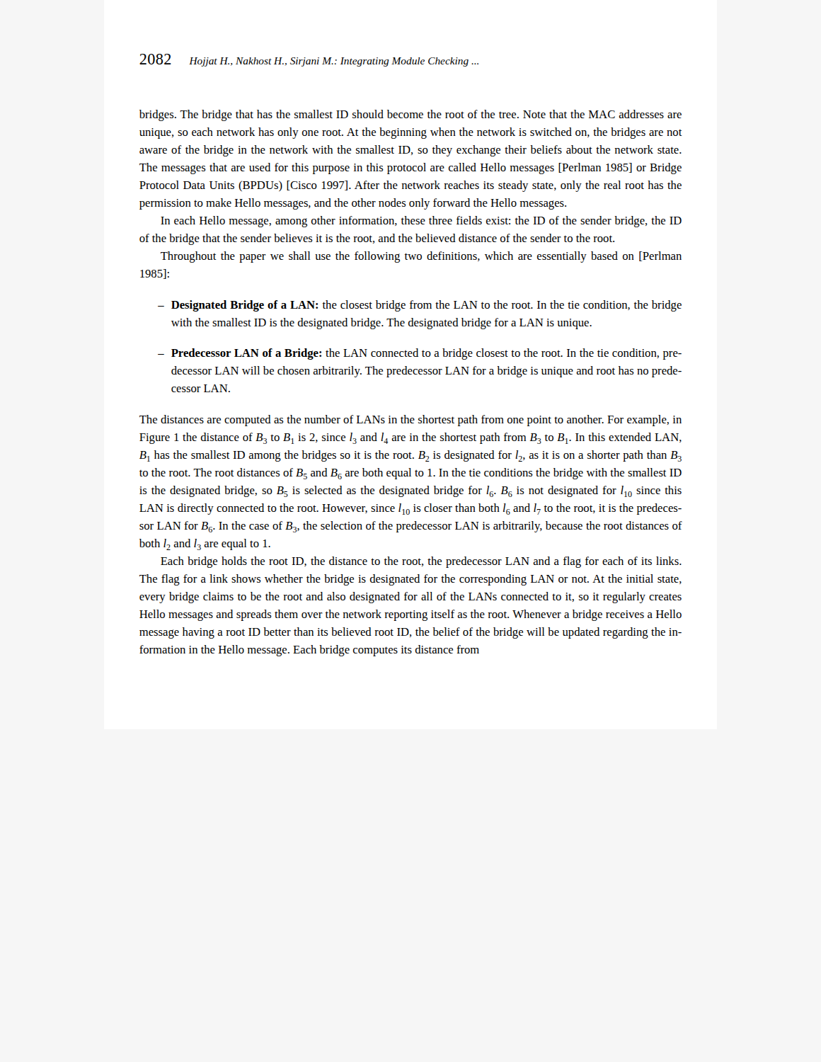2082 Hojjat H., Nakhost H., Sirjani M.: Integrating Module Checking ...
bridges. The bridge that has the smallest ID should become the root of the tree. Note that the MAC addresses are unique, so each network has only one root. At the beginning when the network is switched on, the bridges are not aware of the bridge in the network with the smallest ID, so they exchange their beliefs about the network state. The messages that are used for this purpose in this protocol are called Hello messages [Perlman 1985] or Bridge Protocol Data Units (BPDUs) [Cisco 1997]. After the network reaches its steady state, only the real root has the permission to make Hello messages, and the other nodes only forward the Hello messages.
In each Hello message, among other information, these three fields exist: the ID of the sender bridge, the ID of the bridge that the sender believes it is the root, and the believed distance of the sender to the root.
Throughout the paper we shall use the following two definitions, which are essentially based on [Perlman 1985]:
Designated Bridge of a LAN: the closest bridge from the LAN to the root. In the tie condition, the bridge with the smallest ID is the designated bridge. The designated bridge for a LAN is unique.
Predecessor LAN of a Bridge: the LAN connected to a bridge closest to the root. In the tie condition, predecessor LAN will be chosen arbitrarily. The predecessor LAN for a bridge is unique and root has no predecessor LAN.
The distances are computed as the number of LANs in the shortest path from one point to another. For example, in Figure 1 the distance of B3 to B1 is 2, since l3 and l4 are in the shortest path from B3 to B1. In this extended LAN, B1 has the smallest ID among the bridges so it is the root. B2 is designated for l2, as it is on a shorter path than B3 to the root. The root distances of B5 and B6 are both equal to 1. In the tie conditions the bridge with the smallest ID is the designated bridge, so B5 is selected as the designated bridge for l6. B6 is not designated for l10 since this LAN is directly connected to the root. However, since l10 is closer than both l6 and l7 to the root, it is the predecessor LAN for B6. In the case of B3, the selection of the predecessor LAN is arbitrarily, because the root distances of both l2 and l3 are equal to 1.
Each bridge holds the root ID, the distance to the root, the predecessor LAN and a flag for each of its links. The flag for a link shows whether the bridge is designated for the corresponding LAN or not. At the initial state, every bridge claims to be the root and also designated for all of the LANs connected to it, so it regularly creates Hello messages and spreads them over the network reporting itself as the root. Whenever a bridge receives a Hello message having a root ID better than its believed root ID, the belief of the bridge will be updated regarding the information in the Hello message. Each bridge computes its distance from